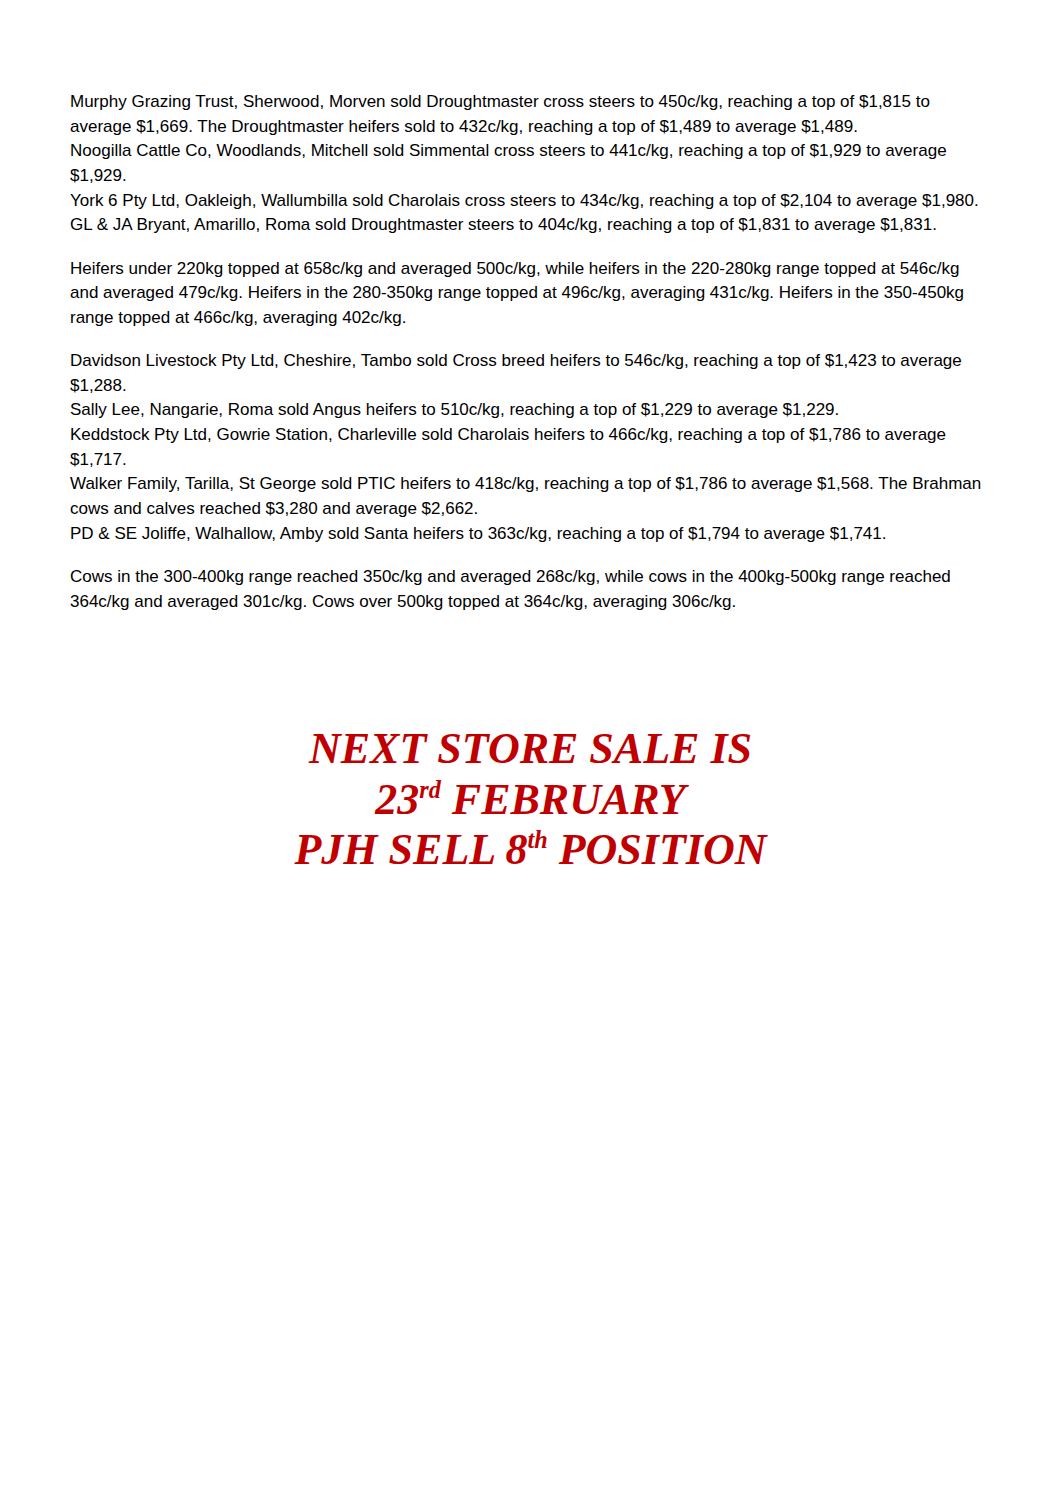Murphy Grazing Trust, Sherwood, Morven sold Droughtmaster cross steers to 450c/kg, reaching a top of $1,815 to average $1,669. The Droughtmaster heifers sold to 432c/kg, reaching a top of $1,489 to average $1,489.
Noogilla Cattle Co, Woodlands, Mitchell sold Simmental cross steers to 441c/kg, reaching a top of $1,929 to average $1,929.
York 6 Pty Ltd, Oakleigh, Wallumbilla sold Charolais cross steers to 434c/kg, reaching a top of $2,104 to average $1,980.
GL & JA Bryant, Amarillo, Roma sold Droughtmaster steers to 404c/kg, reaching a top of $1,831 to average $1,831.
Heifers under 220kg topped at 658c/kg and averaged 500c/kg, while heifers in the 220-280kg range topped at 546c/kg and averaged 479c/kg. Heifers in the 280-350kg range topped at 496c/kg, averaging 431c/kg. Heifers in the 350-450kg range topped at 466c/kg, averaging 402c/kg.
Davidson Livestock Pty Ltd, Cheshire, Tambo sold Cross breed heifers to 546c/kg, reaching a top of $1,423 to average $1,288.
Sally Lee, Nangarie, Roma sold Angus heifers to 510c/kg, reaching a top of $1,229 to average $1,229.
Keddstock Pty Ltd, Gowrie Station, Charleville sold Charolais heifers to 466c/kg, reaching a top of $1,786 to average $1,717.
Walker Family, Tarilla, St George sold PTIC heifers to 418c/kg, reaching a top of $1,786 to average $1,568. The Brahman cows and calves reached $3,280 and average $2,662.
PD & SE Joliffe, Walhallow, Amby sold Santa heifers to 363c/kg, reaching a top of $1,794 to average $1,741.
Cows in the 300-400kg range reached 350c/kg and averaged 268c/kg, while cows in the 400kg-500kg range reached 364c/kg and averaged 301c/kg. Cows over 500kg topped at 364c/kg, averaging 306c/kg.
NEXT STORE SALE IS
23rd FEBRUARY
PJH SELL 8th POSITION